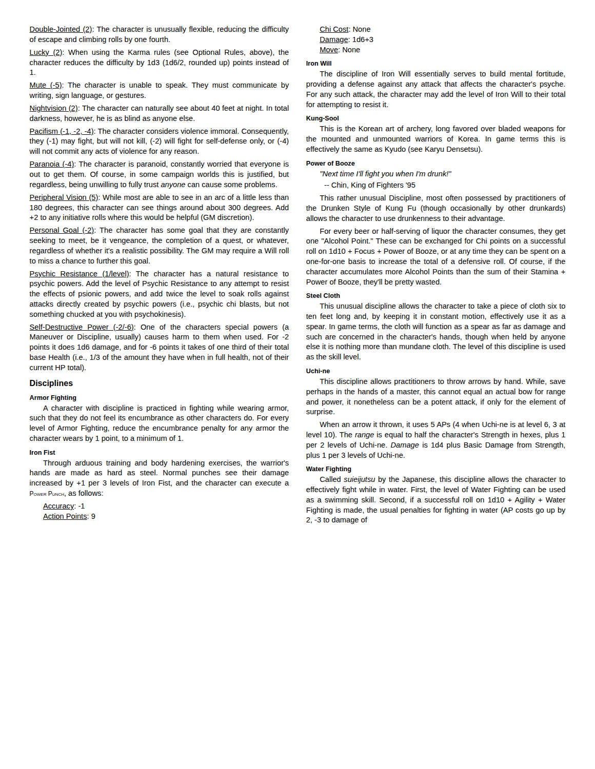Double-Jointed (2): The character is unusually flexible, reducing the difficulty of escape and climbing rolls by one fourth.
Lucky (2): When using the Karma rules (see Optional Rules, above), the character reduces the difficulty by 1d3 (1d6/2, rounded up) points instead of 1.
Mute (-5): The character is unable to speak. They must communicate by writing, sign language, or gestures.
Nightvision (2): The character can naturally see about 40 feet at night. In total darkness, however, he is as blind as anyone else.
Pacifism (-1, -2, -4): The character considers violence immoral. Consequently, they (-1) may fight, but will not kill, (-2) will fight for self-defense only, or (-4) will not commit any acts of violence for any reason.
Paranoia (-4): The character is paranoid, constantly worried that everyone is out to get them. Of course, in some campaign worlds this is justified, but regardless, being unwilling to fully trust anyone can cause some problems.
Peripheral Vision (5): While most are able to see in an arc of a little less than 180 degrees, this character can see things around about 300 degrees. Add +2 to any initiative rolls where this would be helpful (GM discretion).
Personal Goal (-2): The character has some goal that they are constantly seeking to meet, be it vengeance, the completion of a quest, or whatever, regardless of whether it's a realistic possibility. The GM may require a Will roll to miss a chance to further this goal.
Psychic Resistance (1/level): The character has a natural resistance to psychic powers. Add the level of Psychic Resistance to any attempt to resist the effects of psionic powers, and add twice the level to soak rolls against attacks directly created by psychic powers (i.e., psychic chi blasts, but not something chucked at you with psychokinesis).
Self-Destructive Power (-2/-6): One of the characters special powers (a Maneuver or Discipline, usually) causes harm to them when used. For -2 points it does 1d6 damage, and for -6 points it takes of one third of their total base Health (i.e., 1/3 of the amount they have when in full health, not of their current HP total).
Disciplines
Armor Fighting
A character with discipline is practiced in fighting while wearing armor, such that they do not feel its encumbrance as other characters do. For every level of Armor Fighting, reduce the encumbrance penalty for any armor the character wears by 1 point, to a minimum of 1.
Iron Fist
Through arduous training and body hardening exercises, the warrior's hands are made as hard as steel. Normal punches see their damage increased by +1 per 3 levels of Iron Fist, and the character can execute a Power Punch, as follows:
Accuracy: -1
Action Points: 9
Chi Cost: None
Damage: 1d6+3
Move: None
Iron Will
The discipline of Iron Will essentially serves to build mental fortitude, providing a defense against any attack that affects the character's psyche. For any such attack, the character may add the level of Iron Will to their total for attempting to resist it.
Kung-Sool
This is the Korean art of archery, long favored over bladed weapons for the mounted and unmounted warriors of Korea. In game terms this is effectively the same as Kyudo (see Karyu Densetsu).
Power of Booze
"Next time I'll fight you when I'm drunk!"
-- Chin, King of Fighters '95
This rather unusual Discipline, most often possessed by practitioners of the Drunken Style of Kung Fu (though occasionally by other drunkards) allows the character to use drunkenness to their advantage.
For every beer or half-serving of liquor the character consumes, they get one "Alcohol Point." These can be exchanged for Chi points on a successful roll on 1d10 + Focus + Power of Booze, or at any time they can be spent on a one-for-one basis to increase the total of a defensive roll. Of course, if the character accumulates more Alcohol Points than the sum of their Stamina + Power of Booze, they'll be pretty wasted.
Steel Cloth
This unusual discipline allows the character to take a piece of cloth six to ten feet long and, by keeping it in constant motion, effectively use it as a spear. In game terms, the cloth will function as a spear as far as damage and such are concerned in the character's hands, though when held by anyone else it is nothing more than mundane cloth. The level of this discipline is used as the skill level.
Uchi-ne
This discipline allows practitioners to throw arrows by hand. While, save perhaps in the hands of a master, this cannot equal an actual bow for range and power, it nonetheless can be a potent attack, if only for the element of surprise.
When an arrow it thrown, it uses 5 APs (4 when Uchi-ne is at level 6, 3 at level 10). The range is equal to half the character's Strength in hexes, plus 1 per 2 levels of Uchi-ne. Damage is 1d4 plus Basic Damage from Strength, plus 1 per 3 levels of Uchi-ne.
Water Fighting
Called suieijutsu by the Japanese, this discipline allows the character to effectively fight while in water. First, the level of Water Fighting can be used as a swimming skill. Second, if a successful roll on 1d10 + Agility + Water Fighting is made, the usual penalties for fighting in water (AP costs go up by 2, -3 to damage of